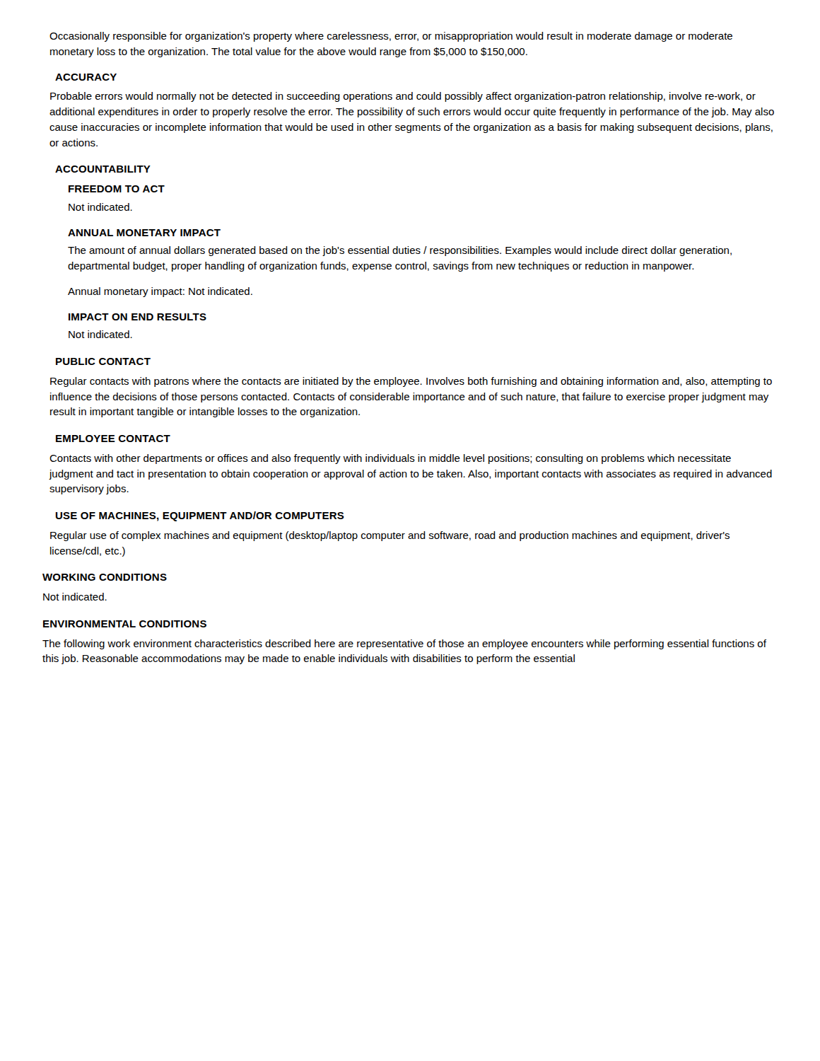Occasionally responsible for organization's property where carelessness, error, or misappropriation would result in moderate damage or moderate monetary loss to the organization. The total value for the above would range from $5,000 to $150,000.
ACCURACY
Probable errors would normally not be detected in succeeding operations and could possibly affect organization-patron relationship, involve re-work, or additional expenditures in order to properly resolve the error. The possibility of such errors would occur quite frequently in performance of the job. May also cause inaccuracies or incomplete information that would be used in other segments of the organization as a basis for making subsequent decisions, plans, or actions.
ACCOUNTABILITY
FREEDOM TO ACT
Not indicated.
ANNUAL MONETARY IMPACT
The amount of annual dollars generated based on the job's essential duties / responsibilities. Examples would include direct dollar generation, departmental budget, proper handling of organization funds, expense control, savings from new techniques or reduction in manpower.
Annual monetary impact: Not indicated.
IMPACT ON END RESULTS
Not indicated.
PUBLIC CONTACT
Regular contacts with patrons where the contacts are initiated by the employee. Involves both furnishing and obtaining information and, also, attempting to influence the decisions of those persons contacted. Contacts of considerable importance and of such nature, that failure to exercise proper judgment may result in important tangible or intangible losses to the organization.
EMPLOYEE CONTACT
Contacts with other departments or offices and also frequently with individuals in middle level positions; consulting on problems which necessitate judgment and tact in presentation to obtain cooperation or approval of action to be taken. Also, important contacts with associates as required in advanced supervisory jobs.
USE OF MACHINES, EQUIPMENT AND/OR COMPUTERS
Regular use of complex machines and equipment (desktop/laptop computer and software, road and production machines and equipment, driver's license/cdl, etc.)
WORKING CONDITIONS
Not indicated.
ENVIRONMENTAL CONDITIONS
The following work environment characteristics described here are representative of those an employee encounters while performing essential functions of this job. Reasonable accommodations may be made to enable individuals with disabilities to perform the essential